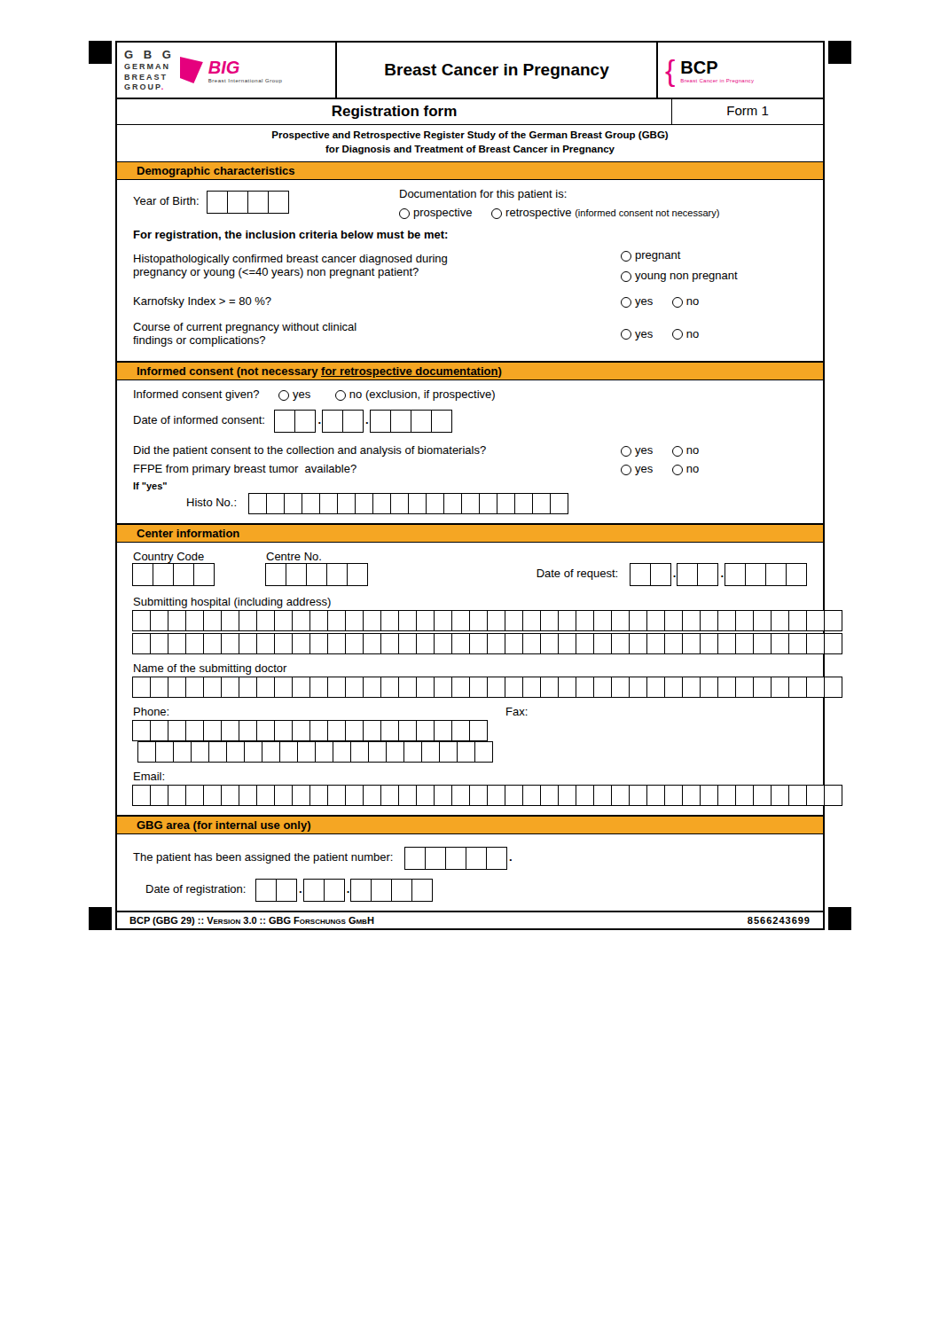G B G
GERMAN
BREAST
GROUP.
BIG
Breast International Group
Breast Cancer in Pregnancy
{
BCP
Breast Cancer in Pregnancy
Registration form
Form 1
Prospective and Retrospective Register Study of the German Breast Group (GBG)
for Diagnosis and Treatment of Breast Cancer in Pregnancy
Demographic characteristics
Year of Birth:
Documentation for this patient is:
prospective retrospective (informed consent not necessary)
For registration, the inclusion criteria below must be met:
Histopathologically confirmed breast cancer diagnosed during
pregnancy or young (<=40 years) non pregnant patient?
pregnant
young non pregnant
Karnofsky Index > = 80 %?
yes no
Course of current pregnancy without clinical
findings or complications?
yes no
Informed consent (not necessary for retrospective documentation)
Informed consent given? yes no (exclusion, if prospective)
Date of informed consent: . .
Did the patient consent to the collection and analysis of biomaterials?
yes no
FFPE from primary breast tumor available?
yes no
If "yes"
Histo No.:
Center information
Country Code
Centre No.
Date of request: . .
Submitting hospital (including address)
Name of the submitting doctor
Phone:
Fax:
Email:
GBG area (for internal use only)
The patient has been assigned the patient number: .
Date of registration: . .
BCP (GBG 29) :: Version 3.0 :: GBG Forschungs GmbH
8566243699